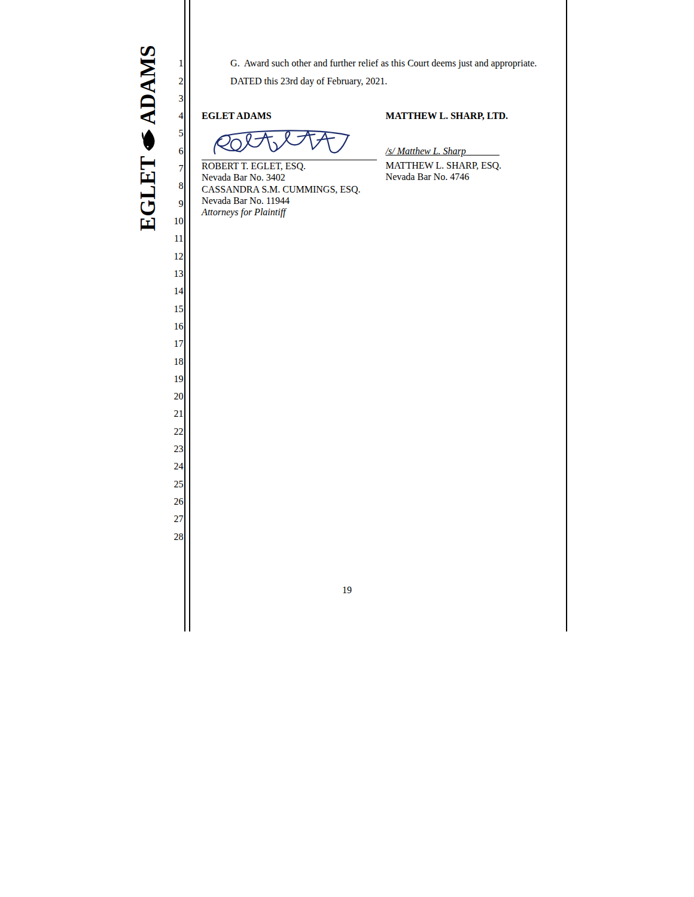1
2
3
4
5
6
7
8
9
10
11
12
13
14
15
16
17
18
19
20
21
22
23
24
25
26
27
28
EGLET ADAMS
G. Award such other and further relief as this Court deems just and appropriate.
DATED this 23rd day of February, 2021.
| EGLET ADAMS ROBERT T. EGLET, ESQ. Nevada Bar No. 3402 CASSANDRA S.M. CUMMINGS, ESQ. Nevada Bar No. 11944 Attorneys for Plaintiff | MATTHEW L. SHARP, LTD. /s/ Matthew L. Sharp MATTHEW L. SHARP, ESQ. Nevada Bar No. 4746 |
19